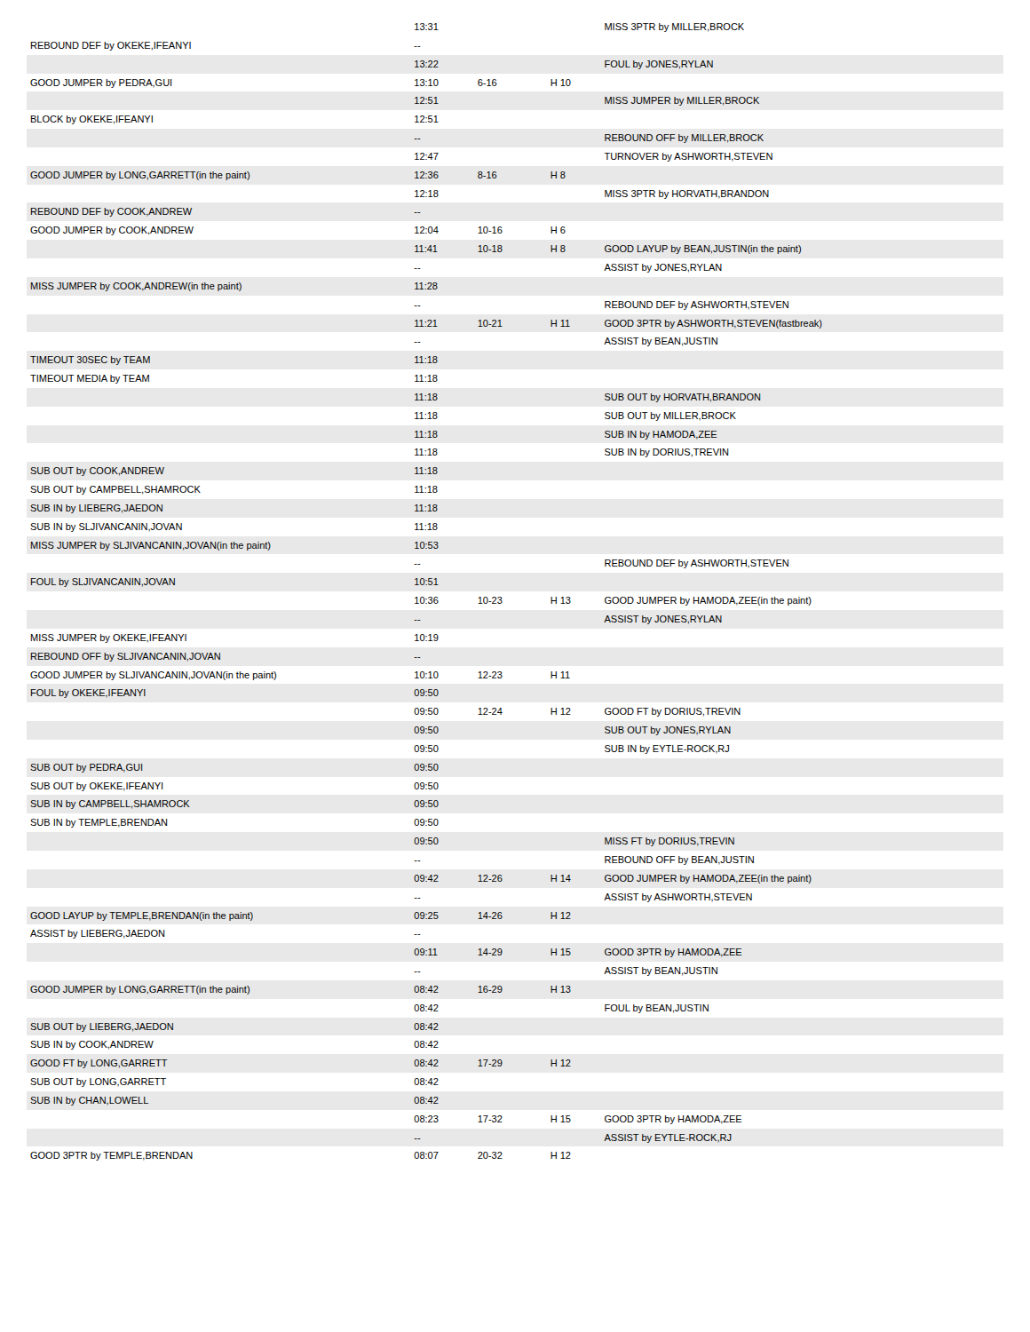| | 13:31 | | | MISS 3PTR by MILLER,BROCK |
| REBOUND DEF by OKEKE,IFEANYI | -- | | | |
| | 13:22 | | | FOUL by JONES,RYLAN |
| GOOD JUMPER by PEDRA,GUI | 13:10 | 6-16 | H 10 | |
| | 12:51 | | | MISS JUMPER by MILLER,BROCK |
| BLOCK by OKEKE,IFEANYI | 12:51 | | | |
| | -- | | | REBOUND OFF by MILLER,BROCK |
| | 12:47 | | | TURNOVER by ASHWORTH,STEVEN |
| GOOD JUMPER by LONG,GARRETT(in the paint) | 12:36 | 8-16 | H 8 | |
| | 12:18 | | | MISS 3PTR by HORVATH,BRANDON |
| REBOUND DEF by COOK,ANDREW | -- | | | |
| GOOD JUMPER by COOK,ANDREW | 12:04 | 10-16 | H 6 | |
| | 11:41 | 10-18 | H 8 | GOOD LAYUP by BEAN,JUSTIN(in the paint) |
| | -- | | | ASSIST by JONES,RYLAN |
| MISS JUMPER by COOK,ANDREW(in the paint) | 11:28 | | | |
| | -- | | | REBOUND DEF by ASHWORTH,STEVEN |
| | 11:21 | 10-21 | H 11 | GOOD 3PTR by ASHWORTH,STEVEN(fastbreak) |
| | -- | | | ASSIST by BEAN,JUSTIN |
| TIMEOUT 30SEC by TEAM | 11:18 | | | |
| TIMEOUT MEDIA by TEAM | 11:18 | | | |
| | 11:18 | | | SUB OUT by HORVATH,BRANDON |
| | 11:18 | | | SUB OUT by MILLER,BROCK |
| | 11:18 | | | SUB IN by HAMODA,ZEE |
| | 11:18 | | | SUB IN by DORIUS,TREVIN |
| SUB OUT by COOK,ANDREW | 11:18 | | | |
| SUB OUT by CAMPBELL,SHAMROCK | 11:18 | | | |
| SUB IN by LIEBERG,JAEDON | 11:18 | | | |
| SUB IN by SLJIVANCANIN,JOVAN | 11:18 | | | |
| MISS JUMPER by SLJIVANCANIN,JOVAN(in the paint) | 10:53 | | | |
| | -- | | | REBOUND DEF by ASHWORTH,STEVEN |
| FOUL by SLJIVANCANIN,JOVAN | 10:51 | | | |
| | 10:36 | 10-23 | H 13 | GOOD JUMPER by HAMODA,ZEE(in the paint) |
| | -- | | | ASSIST by JONES,RYLAN |
| MISS JUMPER by OKEKE,IFEANYI | 10:19 | | | |
| REBOUND OFF by SLJIVANCANIN,JOVAN | -- | | | |
| GOOD JUMPER by SLJIVANCANIN,JOVAN(in the paint) | 10:10 | 12-23 | H 11 | |
| FOUL by OKEKE,IFEANYI | 09:50 | | | |
| | 09:50 | 12-24 | H 12 | GOOD FT by DORIUS,TREVIN |
| | 09:50 | | | SUB OUT by JONES,RYLAN |
| | 09:50 | | | SUB IN by EYTLE-ROCK,RJ |
| SUB OUT by PEDRA,GUI | 09:50 | | | |
| SUB OUT by OKEKE,IFEANYI | 09:50 | | | |
| SUB IN by CAMPBELL,SHAMROCK | 09:50 | | | |
| SUB IN by TEMPLE,BRENDAN | 09:50 | | | |
| | 09:50 | | | MISS FT by DORIUS,TREVIN |
| | -- | | | REBOUND OFF by BEAN,JUSTIN |
| | 09:42 | 12-26 | H 14 | GOOD JUMPER by HAMODA,ZEE(in the paint) |
| | -- | | | ASSIST by ASHWORTH,STEVEN |
| GOOD LAYUP by TEMPLE,BRENDAN(in the paint) | 09:25 | 14-26 | H 12 | |
| ASSIST by LIEBERG,JAEDON | -- | | | |
| | 09:11 | 14-29 | H 15 | GOOD 3PTR by HAMODA,ZEE |
| | -- | | | ASSIST by BEAN,JUSTIN |
| GOOD JUMPER by LONG,GARRETT(in the paint) | 08:42 | 16-29 | H 13 | |
| | 08:42 | | | FOUL by BEAN,JUSTIN |
| SUB OUT by LIEBERG,JAEDON | 08:42 | | | |
| SUB IN by COOK,ANDREW | 08:42 | | | |
| GOOD FT by LONG,GARRETT | 08:42 | 17-29 | H 12 | |
| SUB OUT by LONG,GARRETT | 08:42 | | | |
| SUB IN by CHAN,LOWELL | 08:42 | | | |
| | 08:23 | 17-32 | H 15 | GOOD 3PTR by HAMODA,ZEE |
| | -- | | | ASSIST by EYTLE-ROCK,RJ |
| GOOD 3PTR by TEMPLE,BRENDAN | 08:07 | 20-32 | H 12 | |